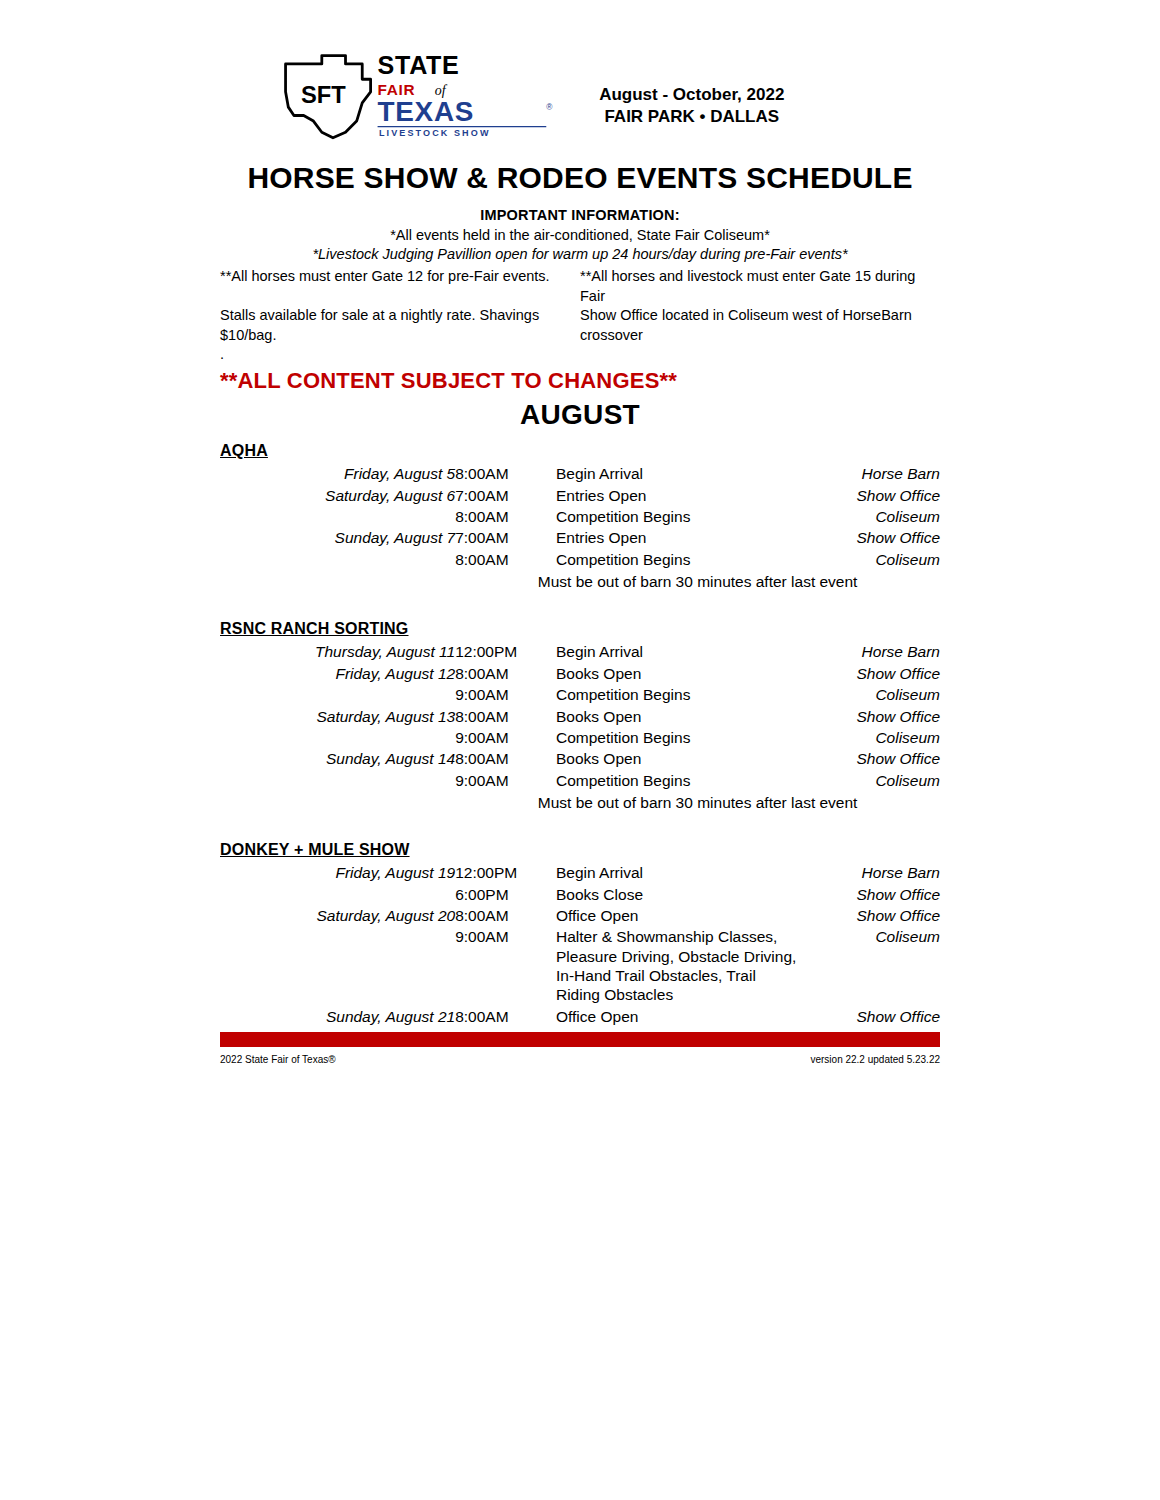SFT STATE FAIR of TEXAS ® LIVESTOCK SHOW
August - October, 2022
FAIR PARK • DALLAS
HORSE SHOW & RODEO EVENTS SCHEDULE
IMPORTANT INFORMATION:
*All events held in the air-conditioned, State Fair Coliseum*
*Livestock Judging Pavillion open for warm up 24 hours/day during pre-Fair events*
| **All horses must enter Gate 12 for pre-Fair events. | **All horses and livestock must enter Gate 15 during Fair |
| Stalls available for sale at a nightly rate. Shavings $10/bag. | Show Office located in Coliseum west of HorseBarn crossover |
.
**ALL CONTENT SUBJECT TO CHANGES**
AUGUST
AQHA
| Friday, August 5 | 8:00AM | Begin Arrival | Horse Barn |
| Saturday, August 6 | 7:00AM | Entries Open | Show Office |
| | 8:00AM | Competition Begins | Coliseum |
| Sunday, August 7 | 7:00AM | Entries Open | Show Office |
| | 8:00AM | Competition Begins | Coliseum |
| | Must be out of barn 30 minutes after last event |
RSNC RANCH SORTING
| Thursday, August 11 | 12:00PM | Begin Arrival | Horse Barn |
| Friday, August 12 | 8:00AM | Books Open | Show Office |
| | 9:00AM | Competition Begins | Coliseum |
| Saturday, August 13 | 8:00AM | Books Open | Show Office |
| | 9:00AM | Competition Begins | Coliseum |
| Sunday, August 14 | 8:00AM | Books Open | Show Office |
| | 9:00AM | Competition Begins | Coliseum |
| | Must be out of barn 30 minutes after last event |
DONKEY + MULE SHOW
| Friday, August 19 | 12:00PM | Begin Arrival | Horse Barn |
| | 6:00PM | Books Close | Show Office |
| Saturday, August 20 | 8:00AM | Office Open | Show Office |
| | 9:00AM | Halter & Showmanship Classes, Pleasure Driving, Obstacle Driving, In-Hand Trail Obstacles, Trail Riding Obstacles | Coliseum |
| Sunday, August 21 | 8:00AM | Office Open | Show Office |
2022 State Fair of Texas® version 22.2 updated 5.23.22